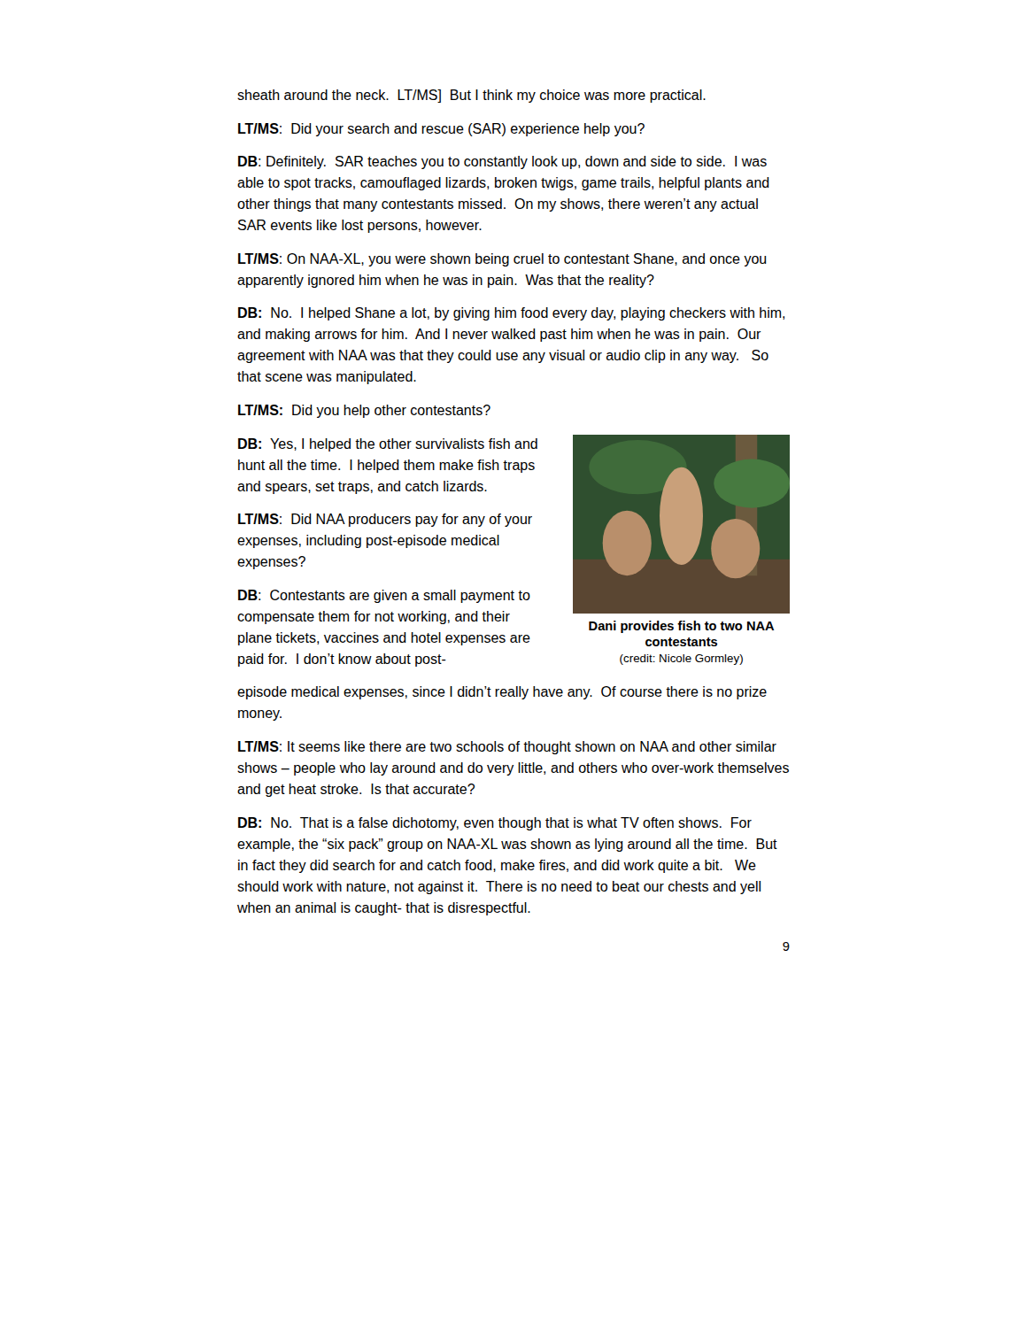sheath around the neck. LT/MS] But I think my choice was more practical.
LT/MS: Did your search and rescue (SAR) experience help you?
DB: Definitely. SAR teaches you to constantly look up, down and side to side. I was able to spot tracks, camouflaged lizards, broken twigs, game trails, helpful plants and other things that many contestants missed. On my shows, there weren’t any actual SAR events like lost persons, however.
LT/MS: On NAA-XL, you were shown being cruel to contestant Shane, and once you apparently ignored him when he was in pain. Was that the reality?
DB: No. I helped Shane a lot, by giving him food every day, playing checkers with him, and making arrows for him. And I never walked past him when he was in pain. Our agreement with NAA was that they could use any visual or audio clip in any way. So that scene was manipulated.
LT/MS: Did you help other contestants?
Dani provides fish to two NAA contestants
(credit: Nicole Gormley)
DB: Yes, I helped the other survivalists fish and hunt all the time. I helped them make fish traps and spears, set traps, and catch lizards.
LT/MS: Did NAA producers pay for any of your expenses, including post-episode medical expenses?
DB: Contestants are given a small payment to compensate them for not working, and their plane tickets, vaccines and hotel expenses are paid for. I don’t know about post-
episode medical expenses, since I didn’t really have any. Of course there is no prize money.
LT/MS: It seems like there are two schools of thought shown on NAA and other similar shows – people who lay around and do very little, and others who over-work themselves and get heat stroke. Is that accurate?
DB: No. That is a false dichotomy, even though that is what TV often shows. For example, the “six pack” group on NAA-XL was shown as lying around all the time. But in fact they did search for and catch food, make fires, and did work quite a bit. We should work with nature, not against it. There is no need to beat our chests and yell when an animal is caught- that is disrespectful.
9